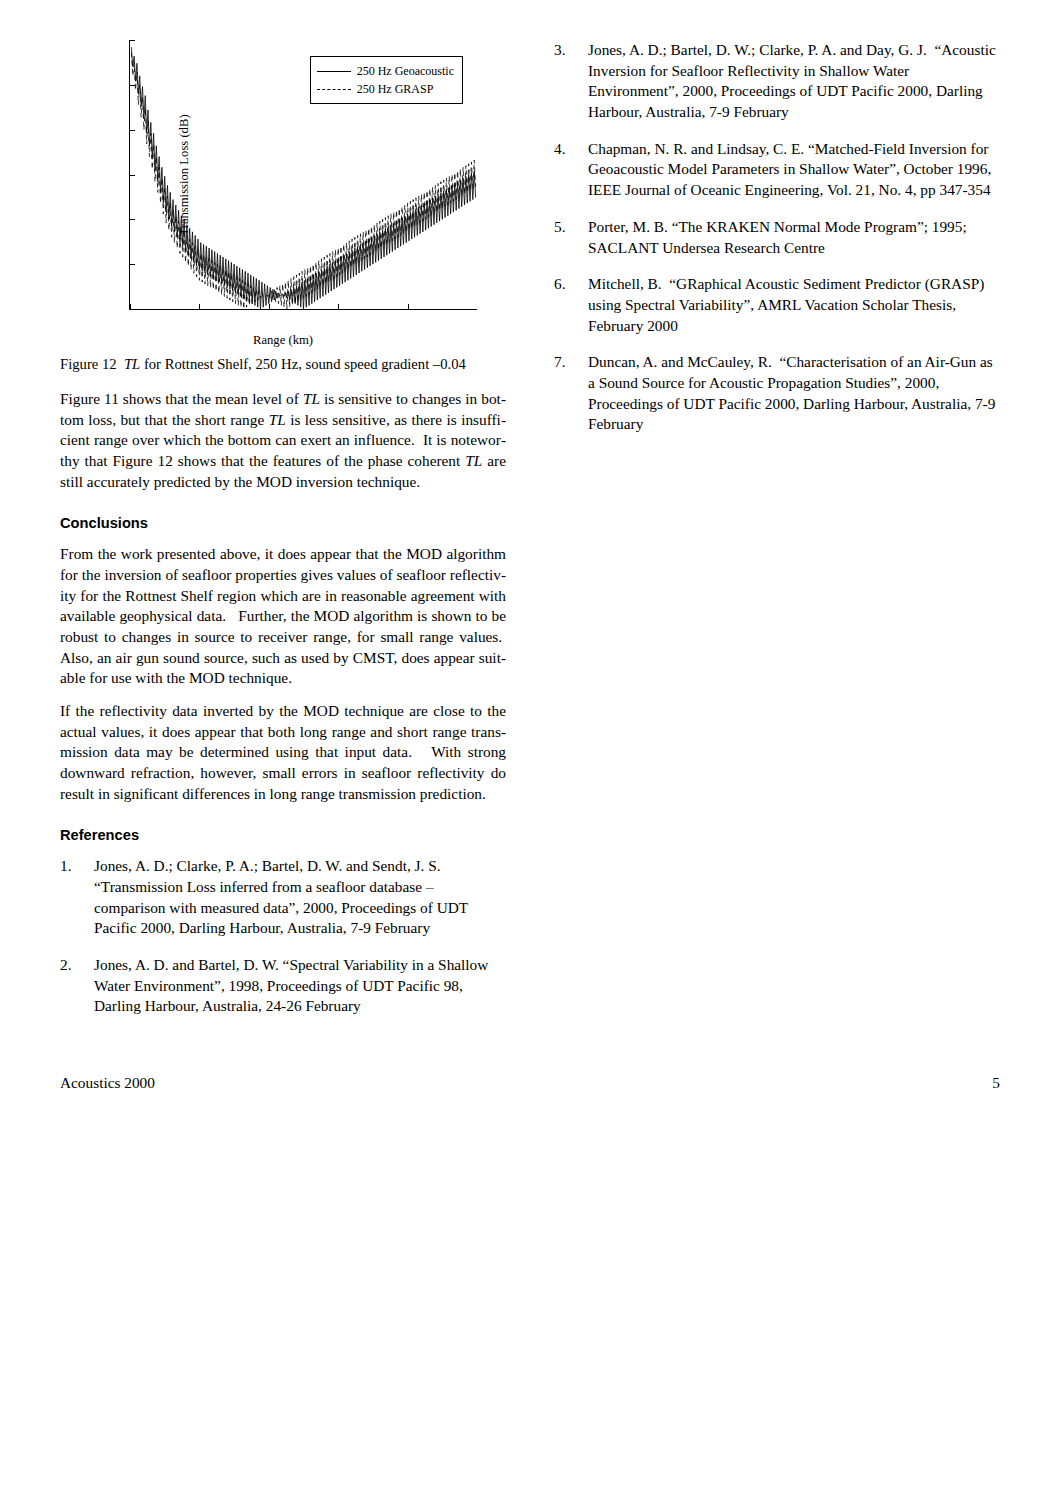Transmission Loss (dB)
30
40
50
60
70
80
90
0
1
2
3
4
5
250 Hz Geoacoustic
250 Hz GRASP
Range (km)
Figure 12 TL for Rottnest Shelf, 250 Hz, sound speed gradient –0.04
Figure 11 shows that the mean level of TL is sensitive to changes in bottom loss, but that the short range TL is less sensitive, as there is insufficient range over which the bottom can exert an influence. It is noteworthy that Figure 12 shows that the features of the phase coherent TL are still accurately predicted by the MOD inversion technique.
Conclusions
From the work presented above, it does appear that the MOD algorithm for the inversion of seafloor properties gives values of seafloor reflectivity for the Rottnest Shelf region which are in reasonable agreement with available geophysical data. Further, the MOD algorithm is shown to be robust to changes in source to receiver range, for small range values. Also, an air gun sound source, such as used by CMST, does appear suitable for use with the MOD technique.
If the reflectivity data inverted by the MOD technique are close to the actual values, it does appear that both long range and short range transmission data may be determined using that input data. With strong downward refraction, however, small errors in seafloor reflectivity do result in significant differences in long range transmission prediction.
References
Jones, A. D.; Clarke, P. A.; Bartel, D. W. and Sendt, J. S. “Transmission Loss inferred from a seafloor database – comparison with measured data”, 2000, Proceedings of UDT Pacific 2000, Darling Harbour, Australia, 7-9 February
Jones, A. D. and Bartel, D. W. “Spectral Variability in a Shallow Water Environment”, 1998, Proceedings of UDT Pacific 98, Darling Harbour, Australia, 24-26 February
Jones, A. D.; Bartel, D. W.; Clarke, P. A. and Day, G. J. “Acoustic Inversion for Seafloor Reflectivity in Shallow Water Environment”, 2000, Proceedings of UDT Pacific 2000, Darling Harbour, Australia, 7-9 February
Chapman, N. R. and Lindsay, C. E. “Matched-Field Inversion for Geoacoustic Model Parameters in Shallow Water”, October 1996, IEEE Journal of Oceanic Engineering, Vol. 21, No. 4, pp 347-354
Porter, M. B. “The KRAKEN Normal Mode Program”; 1995; SACLANT Undersea Research Centre
Mitchell, B. “GRaphical Acoustic Sediment Predictor (GRASP) using Spectral Variability”, AMRL Vacation Scholar Thesis, February 2000
Duncan, A. and McCauley, R. “Characterisation of an Air-Gun as a Sound Source for Acoustic Propagation Studies”, 2000, Proceedings of UDT Pacific 2000, Darling Harbour, Australia, 7-9 February
Acoustics 2000 5